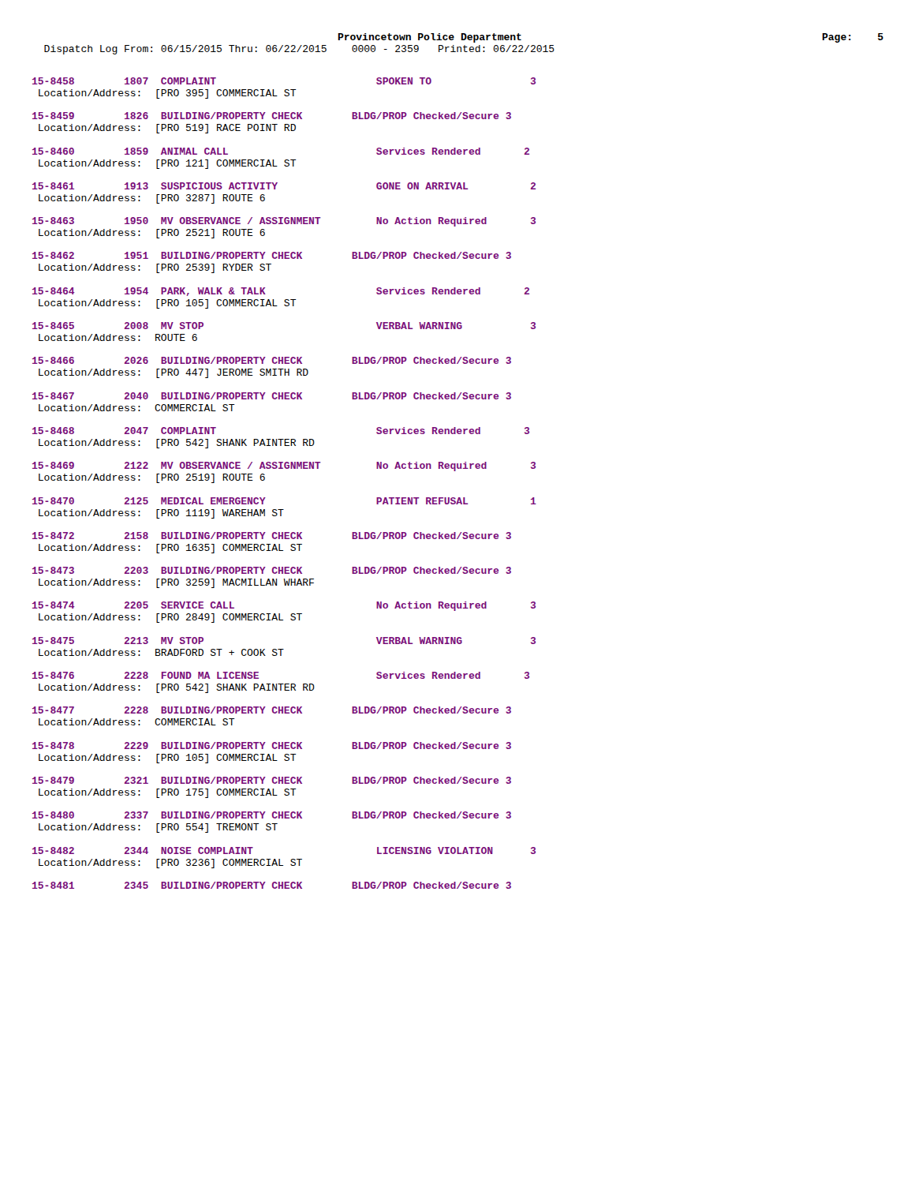Provincetown Police Department Page: 5
Dispatch Log From: 06/15/2015 Thru: 06/22/2015 0000 - 2359 Printed: 06/22/2015
15-8458 1807 COMPLAINT SPOKEN TO 3
Location/Address: [PRO 395] COMMERCIAL ST
15-8459 1826 BUILDING/PROPERTY CHECK BLDG/PROP Checked/Secure 3
Location/Address: [PRO 519] RACE POINT RD
15-8460 1859 ANIMAL CALL Services Rendered 2
Location/Address: [PRO 121] COMMERCIAL ST
15-8461 1913 SUSPICIOUS ACTIVITY GONE ON ARRIVAL 2
Location/Address: [PRO 3287] ROUTE 6
15-8463 1950 MV OBSERVANCE / ASSIGNMENT No Action Required 3
Location/Address: [PRO 2521] ROUTE 6
15-8462 1951 BUILDING/PROPERTY CHECK BLDG/PROP Checked/Secure 3
Location/Address: [PRO 2539] RYDER ST
15-8464 1954 PARK, WALK & TALK Services Rendered 2
Location/Address: [PRO 105] COMMERCIAL ST
15-8465 2008 MV STOP VERBAL WARNING 3
Location/Address: ROUTE 6
15-8466 2026 BUILDING/PROPERTY CHECK BLDG/PROP Checked/Secure 3
Location/Address: [PRO 447] JEROME SMITH RD
15-8467 2040 BUILDING/PROPERTY CHECK BLDG/PROP Checked/Secure 3
Location/Address: COMMERCIAL ST
15-8468 2047 COMPLAINT Services Rendered 3
Location/Address: [PRO 542] SHANK PAINTER RD
15-8469 2122 MV OBSERVANCE / ASSIGNMENT No Action Required 3
Location/Address: [PRO 2519] ROUTE 6
15-8470 2125 MEDICAL EMERGENCY PATIENT REFUSAL 1
Location/Address: [PRO 1119] WAREHAM ST
15-8472 2158 BUILDING/PROPERTY CHECK BLDG/PROP Checked/Secure 3
Location/Address: [PRO 1635] COMMERCIAL ST
15-8473 2203 BUILDING/PROPERTY CHECK BLDG/PROP Checked/Secure 3
Location/Address: [PRO 3259] MACMILLAN WHARF
15-8474 2205 SERVICE CALL No Action Required 3
Location/Address: [PRO 2849] COMMERCIAL ST
15-8475 2213 MV STOP VERBAL WARNING 3
Location/Address: BRADFORD ST + COOK ST
15-8476 2228 FOUND MA LICENSE Services Rendered 3
Location/Address: [PRO 542] SHANK PAINTER RD
15-8477 2228 BUILDING/PROPERTY CHECK BLDG/PROP Checked/Secure 3
Location/Address: COMMERCIAL ST
15-8478 2229 BUILDING/PROPERTY CHECK BLDG/PROP Checked/Secure 3
Location/Address: [PRO 105] COMMERCIAL ST
15-8479 2321 BUILDING/PROPERTY CHECK BLDG/PROP Checked/Secure 3
Location/Address: [PRO 175] COMMERCIAL ST
15-8480 2337 BUILDING/PROPERTY CHECK BLDG/PROP Checked/Secure 3
Location/Address: [PRO 554] TREMONT ST
15-8482 2344 NOISE COMPLAINT LICENSING VIOLATION 3
Location/Address: [PRO 3236] COMMERCIAL ST
15-8481 2345 BUILDING/PROPERTY CHECK BLDG/PROP Checked/Secure 3